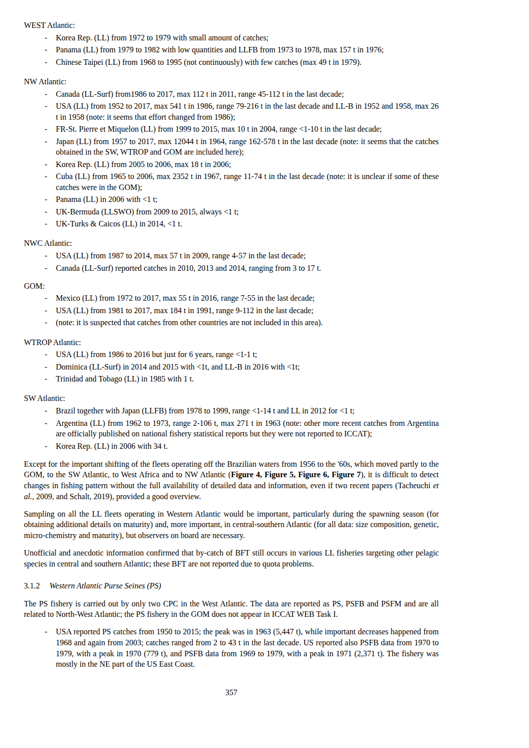WEST Atlantic:
Korea Rep. (LL) from 1972 to 1979 with small amount of catches;
Panama (LL) from 1979 to 1982 with low quantities and LLFB from 1973 to 1978, max 157 t in 1976;
Chinese Taipei (LL) from 1968 to 1995 (not continuously) with few catches (max 49 t in 1979).
NW Atlantic:
Canada (LL-Surf) from1986 to 2017, max 112 t in 2011, range 45-112 t in the last decade;
USA (LL) from 1952 to 2017, max 541 t in 1986, range 79-216 t in the last decade and LL-B in 1952 and 1958, max 26 t in 1958 (note: it seems that effort changed from 1986);
FR-St. Pierre et Miquelon (LL) from 1999 to 2015, max 10 t in 2004, range <1-10 t in the last decade;
Japan (LL) from 1957 to 2017, max 12044 t in 1964, range 162-578 t in the last decade (note: it seems that the catches obtained in the SW, WTROP and GOM are included here);
Korea Rep. (LL) from 2005 to 2006, max 18 t in 2006;
Cuba (LL) from 1965 to 2006, max 2352 t in 1967, range 11-74 t in the last decade (note: it is unclear if some of these catches were in the GOM);
Panama (LL) in 2006 with <1 t;
UK-Bermuda (LLSWO) from 2009 to 2015, always <1 t;
UK-Turks & Caicos (LL) in 2014, <1 t.
NWC Atlantic:
USA (LL) from 1987 to 2014, max 57 t in 2009, range 4-57 in the last decade;
Canada (LL-Surf) reported catches in 2010, 2013 and 2014, ranging from 3 to 17 t.
GOM:
Mexico (LL) from 1972 to 2017, max 55 t in 2016, range 7-55 in the last decade;
USA (LL) from 1981 to 2017, max 184 t in 1991, range 9-112 in the last decade;
(note: it is suspected that catches from other countries are not included in this area).
WTROP Atlantic:
USA (LL) from 1986 to 2016 but just for 6 years, range <1-1 t;
Dominica (LL-Surf) in 2014 and 2015 with <1t, and LL-B in 2016 with <1t;
Trinidad and Tobago (LL) in 1985 with 1 t.
SW Atlantic:
Brazil together with Japan (LLFB) from 1978 to 1999, range <1-14 t and LL in 2012 for <1 t;
Argentina (LL) from 1962 to 1973, range 2-106 t, max 271 t in 1963 (note: other more recent catches from Argentina are officially published on national fishery statistical reports but they were not reported to ICCAT);
Korea Rep. (LL) in 2006 with 34 t.
Except for the important shifting of the fleets operating off the Brazilian waters from 1956 to the '60s, which moved partly to the GOM, to the SW Atlantic, to West Africa and to NW Atlantic (Figure 4, Figure 5, Figure 6, Figure 7), it is difficult to detect changes in fishing pattern without the full availability of detailed data and information, even if two recent papers (Tacheuchi et al., 2009, and Schalt, 2019), provided a good overview.
Sampling on all the LL fleets operating in Western Atlantic would be important, particularly during the spawning season (for obtaining additional details on maturity) and, more important, in central-southern Atlantic (for all data: size composition, genetic, micro-chemistry and maturity), but observers on board are necessary.
Unofficial and anecdotic information confirmed that by-catch of BFT still occurs in various LL fisheries targeting other pelagic species in central and southern Atlantic; these BFT are not reported due to quota problems.
3.1.2 Western Atlantic Purse Seines (PS)
The PS fishery is carried out by only two CPC in the West Atlantic. The data are reported as PS, PSFB and PSFM and are all related to North-West Atlantic; the PS fishery in the GOM does not appear in ICCAT WEB Task I.
USA reported PS catches from 1950 to 2015; the peak was in 1963 (5,447 t), while important decreases happened from 1968 and again from 2003; catches ranged from 2 to 43 t in the last decade. US reported also PSFB data from 1970 to 1979, with a peak in 1970 (779 t), and PSFB data from 1969 to 1979, with a peak in 1971 (2,371 t). The fishery was mostly in the NE part of the US East Coast.
357